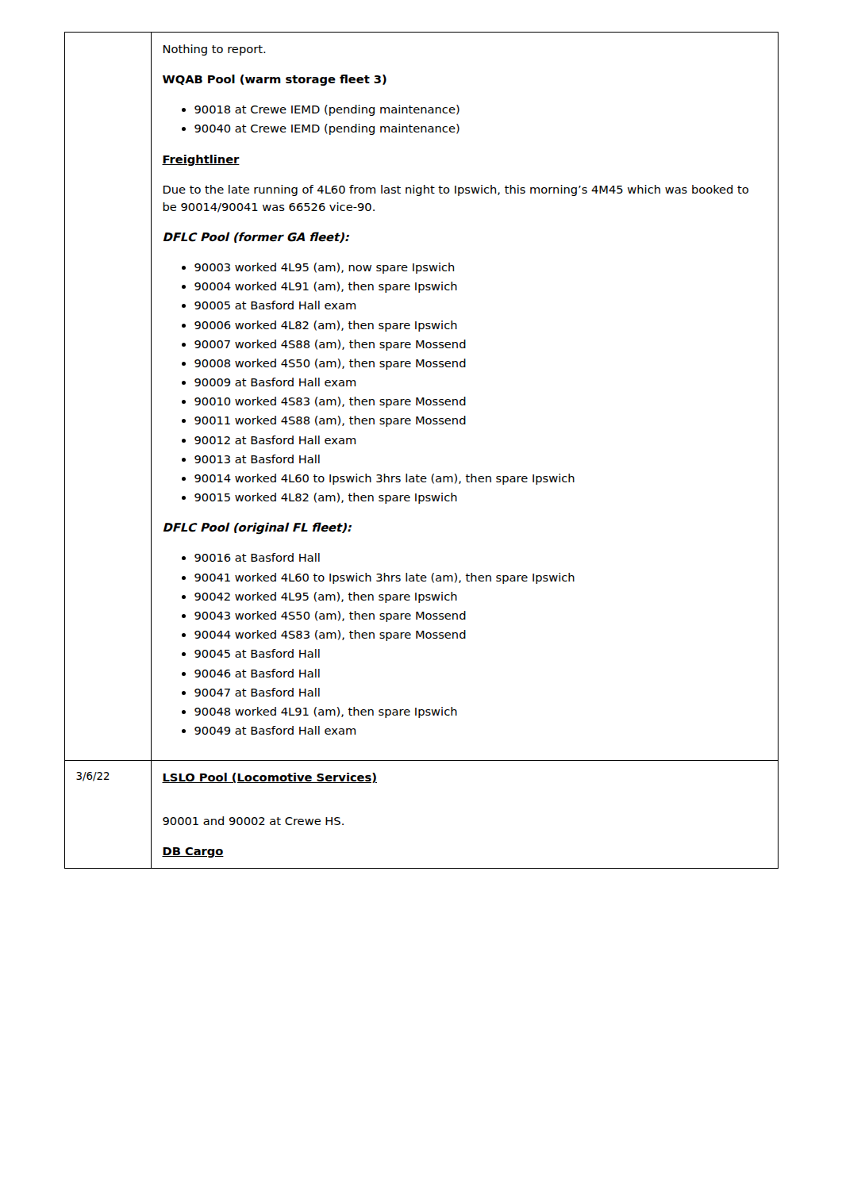| | Nothing to report. WQAB Pool (warm storage fleet 3) 90018 at Crewe IEMD (pending maintenance) 90040 at Crewe IEMD (pending maintenance) Freightliner Due to the late running of 4L60 from last night to Ipswich, this morning’s 4M45 which was booked to be 90014/90041 was 66526 vice-90. DFLC Pool (former GA fleet): 90003 worked 4L95 (am), now spare Ipswich 90004 worked 4L91 (am), then spare Ipswich 90005 at Basford Hall exam 90006 worked 4L82 (am), then spare Ipswich 90007 worked 4S88 (am), then spare Mossend 90008 worked 4S50 (am), then spare Mossend 90009 at Basford Hall exam 90010 worked 4S83 (am), then spare Mossend 90011 worked 4S88 (am), then spare Mossend 90012 at Basford Hall exam 90013 at Basford Hall 90014 worked 4L60 to Ipswich 3hrs late (am), then spare Ipswich 90015 worked 4L82 (am), then spare Ipswich DFLC Pool (original FL fleet): 90016 at Basford Hall 90041 worked 4L60 to Ipswich 3hrs late (am), then spare Ipswich 90042 worked 4L95 (am), then spare Ipswich 90043 worked 4S50 (am), then spare Mossend 90044 worked 4S83 (am), then spare Mossend 90045 at Basford Hall 90046 at Basford Hall 90047 at Basford Hall 90048 worked 4L91 (am), then spare Ipswich 90049 at Basford Hall exam |
| 3/6/22 | LSLO Pool (Locomotive Services) 90001 and 90002 at Crewe HS. DB Cargo |